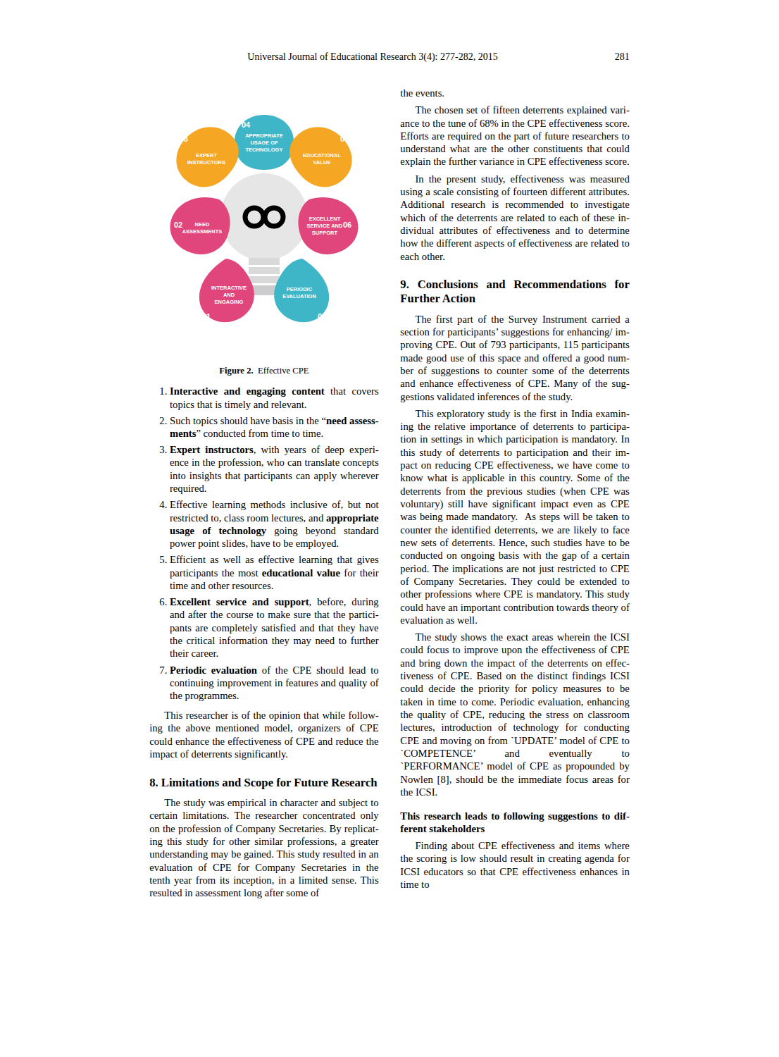Universal Journal of Educational Research 3(4): 277-282, 2015
281
04 APPROPRIATE USAGE OF TECHNOLOGY 03 EXPERT INSTRUCTORS 05 EDUCATIONAL VALUE 02 NEED ASSESSMENTS 06 EXCELLENT SERVICE AND SUPPORT 01 INTERACTIVE AND ENGAGING 07 PERIODIC EVALUATION
Figure 2. Effective CPE
Interactive and engaging content that covers topics that is timely and relevant.
Such topics should have basis in the “need assessments” conducted from time to time.
Expert instructors, with years of deep experience in the profession, who can translate concepts into insights that participants can apply wherever required.
Effective learning methods inclusive of, but not restricted to, class room lectures, and appropriate usage of technology going beyond standard power point slides, have to be employed.
Efficient as well as effective learning that gives participants the most educational value for their time and other resources.
Excellent service and support, before, during and after the course to make sure that the participants are completely satisfied and that they have the critical information they may need to further their career.
Periodic evaluation of the CPE should lead to continuing improvement in features and quality of the programmes.
This researcher is of the opinion that while following the above mentioned model, organizers of CPE could enhance the effectiveness of CPE and reduce the impact of deterrents significantly.
8. Limitations and Scope for Future Research
The study was empirical in character and subject to certain limitations. The researcher concentrated only on the profession of Company Secretaries. By replicating this study for other similar professions, a greater understanding may be gained. This study resulted in an evaluation of CPE for Company Secretaries in the tenth year from its inception, in a limited sense. This resulted in assessment long after some of
the events.
The chosen set of fifteen deterrents explained variance to the tune of 68% in the CPE effectiveness score. Efforts are required on the part of future researchers to understand what are the other constituents that could explain the further variance in CPE effectiveness score.
In the present study, effectiveness was measured using a scale consisting of fourteen different attributes. Additional research is recommended to investigate which of the deterrents are related to each of these individual attributes of effectiveness and to determine how the different aspects of effectiveness are related to each other.
9. Conclusions and Recommendations for Further Action
The first part of the Survey Instrument carried a section for participants’ suggestions for enhancing/ improving CPE. Out of 793 participants, 115 participants made good use of this space and offered a good number of suggestions to counter some of the deterrents and enhance effectiveness of CPE. Many of the suggestions validated inferences of the study.
This exploratory study is the first in India examining the relative importance of deterrents to participation in settings in which participation is mandatory. In this study of deterrents to participation and their impact on reducing CPE effectiveness, we have come to know what is applicable in this country. Some of the deterrents from the previous studies (when CPE was voluntary) still have significant impact even as CPE was being made mandatory. As steps will be taken to counter the identified deterrents, we are likely to face new sets of deterrents. Hence, such studies have to be conducted on ongoing basis with the gap of a certain period. The implications are not just restricted to CPE of Company Secretaries. They could be extended to other professions where CPE is mandatory. This study could have an important contribution towards theory of evaluation as well.
The study shows the exact areas wherein the ICSI could focus to improve upon the effectiveness of CPE and bring down the impact of the deterrents on effectiveness of CPE. Based on the distinct findings ICSI could decide the priority for policy measures to be taken in time to come. Periodic evaluation, enhancing the quality of CPE, reducing the stress on classroom lectures, introduction of technology for conducting CPE and moving on from `UPDATE’ model of CPE to `COMPETENCE’ and eventually to `PERFORMANCE’ model of CPE as propounded by Nowlen [8], should be the immediate focus areas for the ICSI.
This research leads to following suggestions to different stakeholders
Finding about CPE effectiveness and items where the scoring is low should result in creating agenda for ICSI educators so that CPE effectiveness enhances in time to